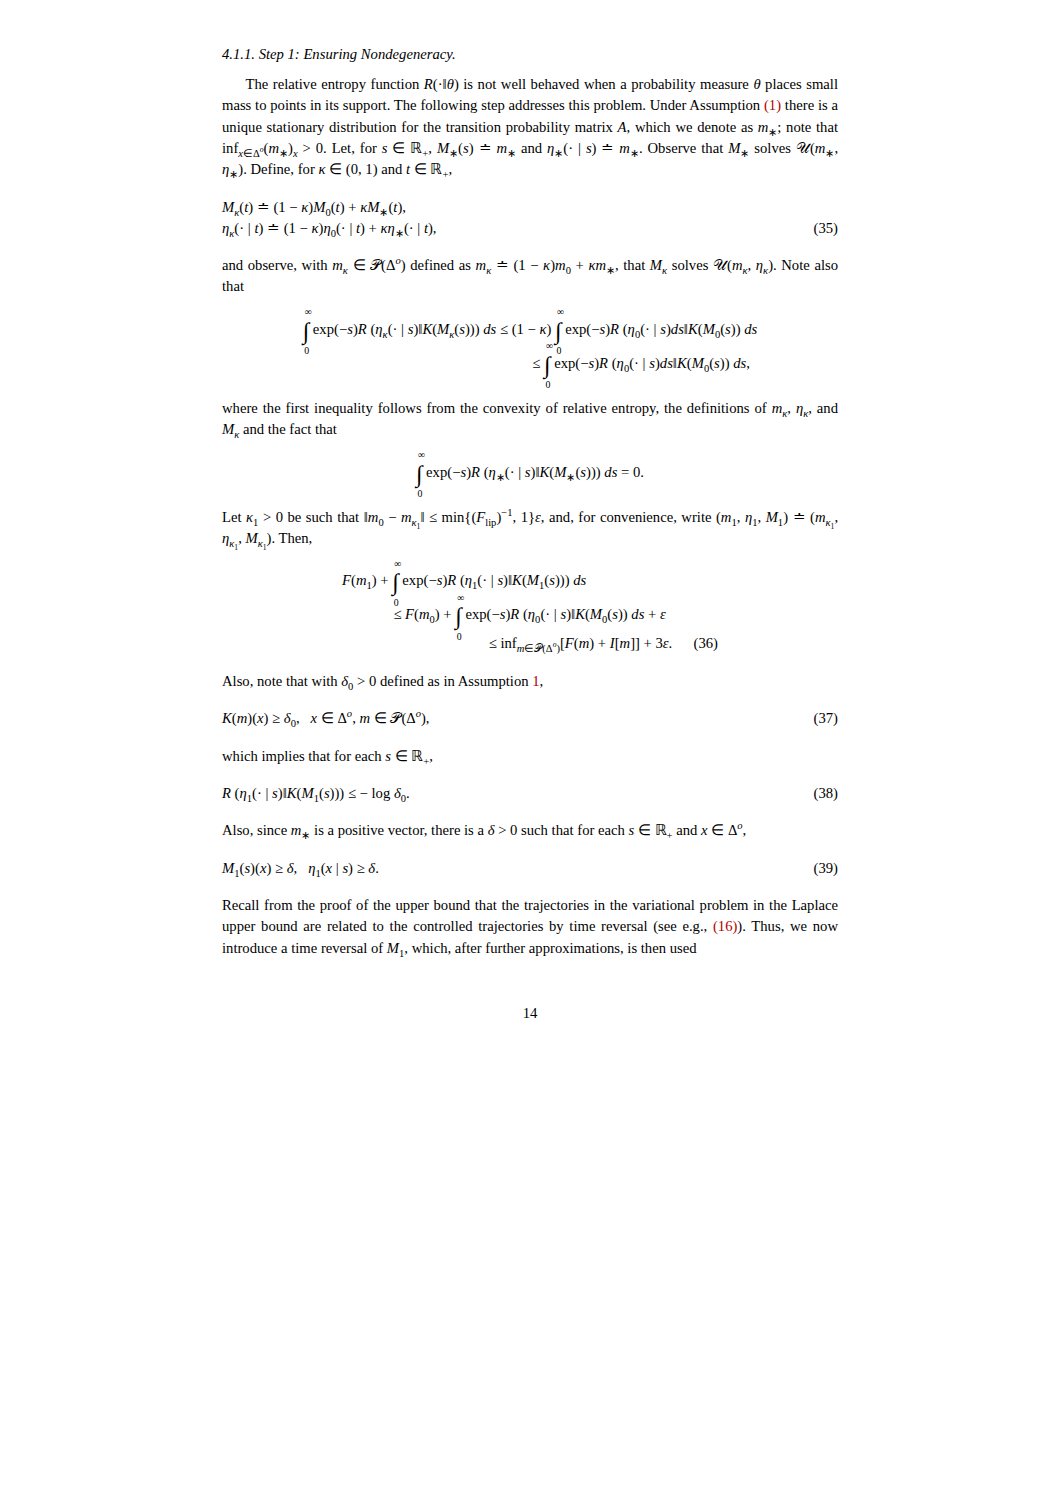4.1.1. Step 1: Ensuring Nondegeneracy.
The relative entropy function R(·‖θ) is not well behaved when a probability measure θ places small mass to points in its support. The following step addresses this problem. Under Assumption (1) there is a unique stationary distribution for the transition probability matrix A, which we denote as m∗; note that infx∈Δo(m∗)x > 0. Let, for s ∈ ℝ+, M∗(s) ≐ m∗ and η∗(· | s) ≐ m∗. Observe that M∗ solves 𝒰(m∗, η∗). Define, for κ ∈ (0, 1) and t ∈ ℝ+,
Mκ(t) ≐ (1 − κ)M0(t) + κM∗(t),
ηκ(· | t) ≐ (1 − κ)η0(· | t) + κη∗(· | t),
(35)
and observe, with mκ ∈ 𝒫(Δo) defined as mκ ≐ (1 − κ)m0 + κm∗, that Mκ solves 𝒰(mκ, ηκ). Note also that
∫0∞ exp(−s)R (ηκ(· | s)‖K(Mκ(s))) ds ≤ (1 − κ) ∫0∞ exp(−s)R (η0(· | s)ds‖K(M0(s)) ds
≤ ∫0∞ exp(−s)R (η0(· | s)ds‖K(M0(s)) ds,
where the first inequality follows from the convexity of relative entropy, the definitions of mκ, ηκ, and Mκ and the fact that
∫0∞ exp(−s)R (η∗(· | s)‖K(M∗(s))) ds = 0.
Let κ1 > 0 be such that ‖m0 − mκ1‖ ≤ min{(Flip)−1, 1}ε, and, for convenience, write (m1, η1, M1) ≐ (mκ1, ηκ1, Mκ1). Then,
F(m1) + ∫0∞ exp(−s)R (η1(· | s)‖K(M1(s))) ds
≤ F(m0) + ∫0∞ exp(−s)R (η0(· | s)‖K(M0(s)) ds + ε
≤ infm∈𝒫(Δo)[F(m) + I[m]] + 3ε. (36)
Also, note that with δ0 > 0 defined as in Assumption 1,
K(m)(x) ≥ δ0, x ∈ Δo, m ∈ 𝒫(Δo), (37)
which implies that for each s ∈ ℝ+,
R (η1(· | s)‖K(M1(s))) ≤ − log δ0. (38)
Also, since m∗ is a positive vector, there is a δ > 0 such that for each s ∈ ℝ+ and x ∈ Δo,
M1(s)(x) ≥ δ, η1(x | s) ≥ δ. (39)
Recall from the proof of the upper bound that the trajectories in the variational problem in the Laplace upper bound are related to the controlled trajectories by time reversal (see e.g., (16)). Thus, we now introduce a time reversal of M1, which, after further approximations, is then used
14